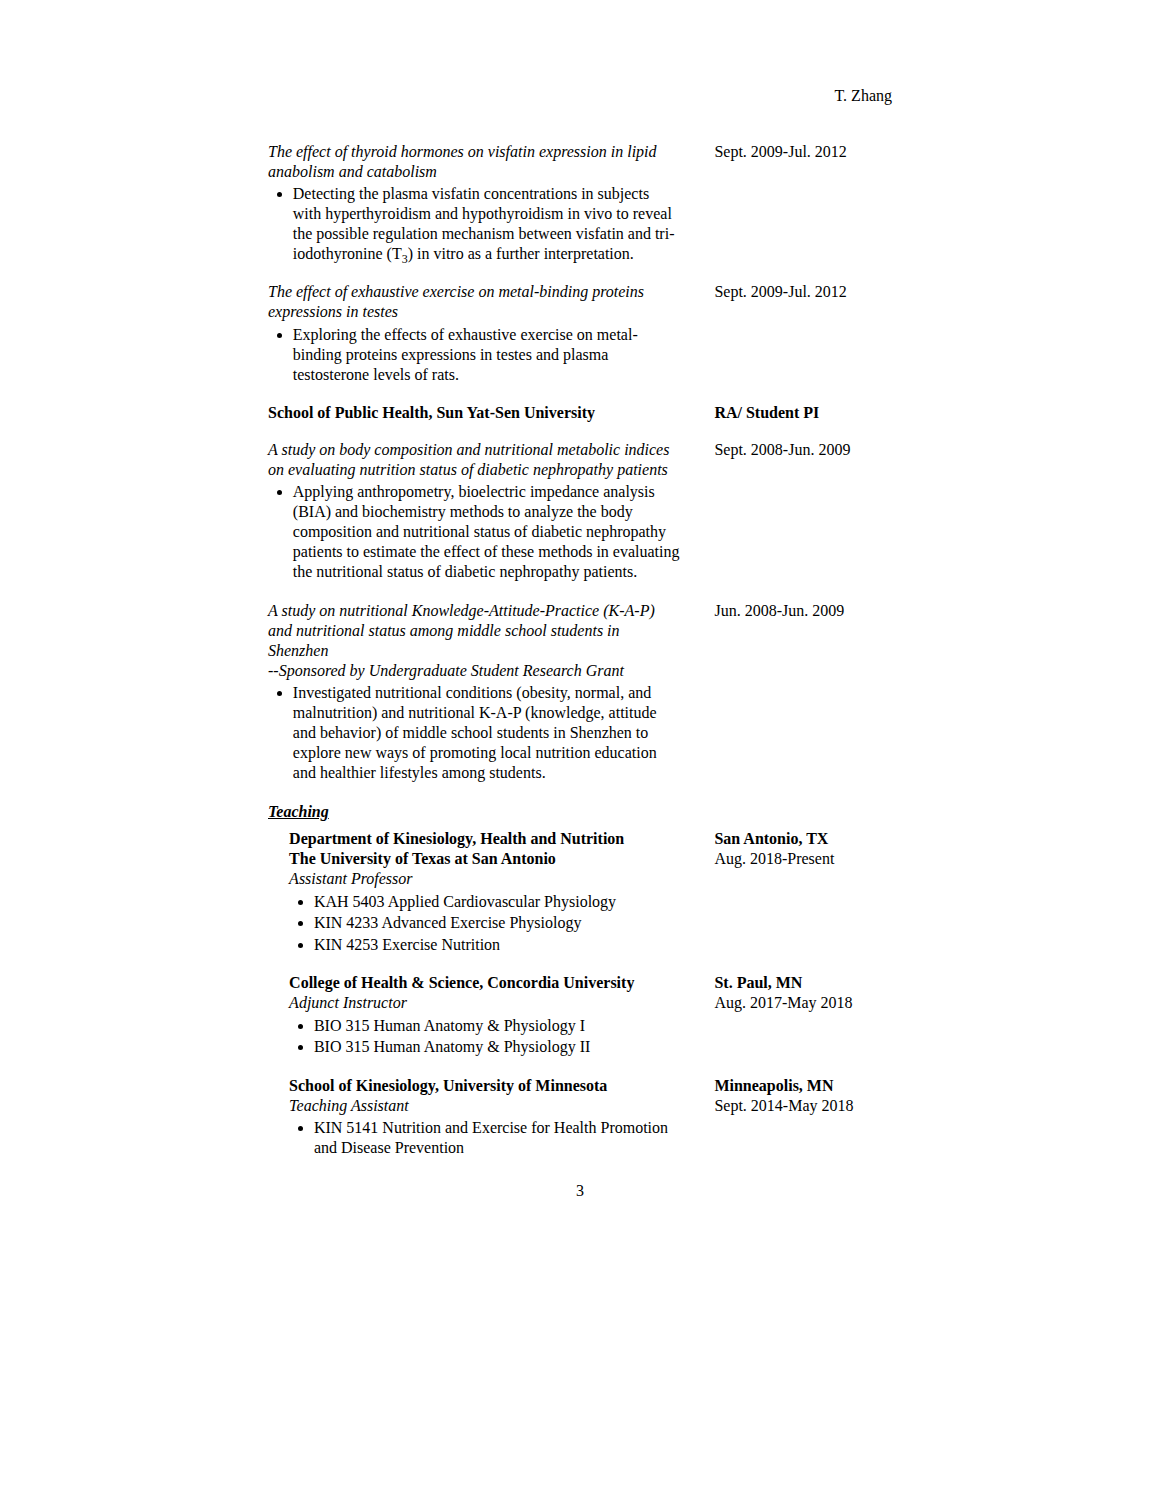T. Zhang
The effect of thyroid hormones on visfatin expression in lipid anabolism and catabolism
Detecting the plasma visfatin concentrations in subjects with hyperthyroidism and hypothyroidism in vivo to reveal the possible regulation mechanism between visfatin and tri-iodothyronine (T3) in vitro as a further interpretation.
Sept. 2009-Jul. 2012
The effect of exhaustive exercise on metal-binding proteins expressions in testes
Exploring the effects of exhaustive exercise on metal-binding proteins expressions in testes and plasma testosterone levels of rats.
Sept. 2009-Jul. 2012
School of Public Health, Sun Yat-Sen University
RA/ Student PI
A study on body composition and nutritional metabolic indices on evaluating nutrition status of diabetic nephropathy patients
Applying anthropometry, bioelectric impedance analysis (BIA) and biochemistry methods to analyze the body composition and nutritional status of diabetic nephropathy patients to estimate the effect of these methods in evaluating the nutritional status of diabetic nephropathy patients.
Sept. 2008-Jun. 2009
A study on nutritional Knowledge-Attitude-Practice (K-A-P) and nutritional status among middle school students in Shenzhen
--Sponsored by Undergraduate Student Research Grant
Investigated nutritional conditions (obesity, normal, and malnutrition) and nutritional K-A-P (knowledge, attitude and behavior) of middle school students in Shenzhen to explore new ways of promoting local nutrition education and healthier lifestyles among students.
Jun. 2008-Jun. 2009
Teaching
Department of Kinesiology, Health and Nutrition
The University of Texas at San Antonio
Assistant Professor
KAH 5403 Applied Cardiovascular Physiology
KIN 4233 Advanced Exercise Physiology
KIN 4253 Exercise Nutrition
San Antonio, TX
Aug. 2018-Present
College of Health & Science, Concordia University
Adjunct Instructor
BIO 315 Human Anatomy & Physiology I
BIO 315 Human Anatomy & Physiology II
St. Paul, MN
Aug. 2017-May 2018
School of Kinesiology, University of Minnesota
Teaching Assistant
KIN 5141 Nutrition and Exercise for Health Promotion and Disease Prevention
Minneapolis, MN
Sept. 2014-May 2018
3